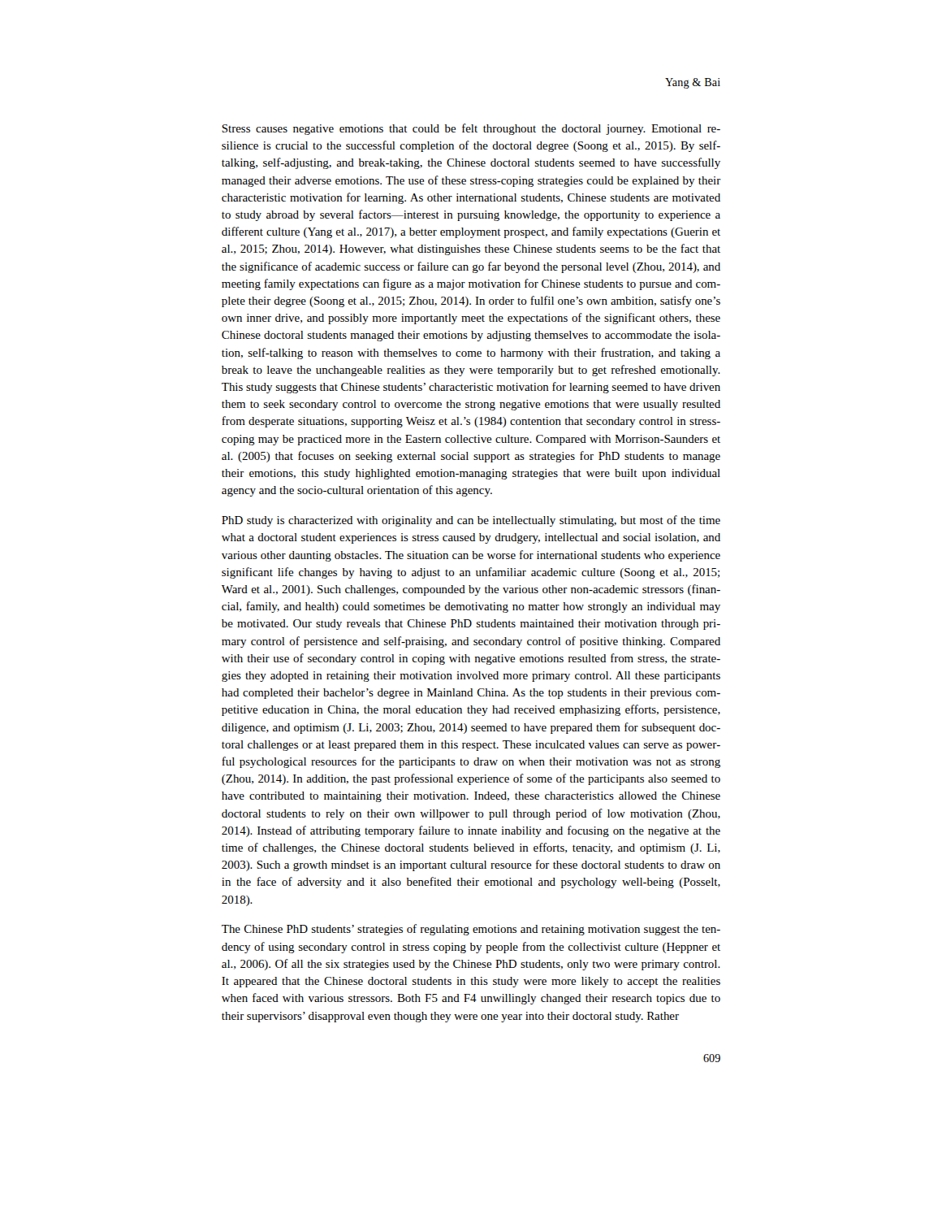Yang & Bai
Stress causes negative emotions that could be felt throughout the doctoral journey. Emotional resilience is crucial to the successful completion of the doctoral degree (Soong et al., 2015). By self-talking, self-adjusting, and break-taking, the Chinese doctoral students seemed to have successfully managed their adverse emotions. The use of these stress-coping strategies could be explained by their characteristic motivation for learning. As other international students, Chinese students are motivated to study abroad by several factors—interest in pursuing knowledge, the opportunity to experience a different culture (Yang et al., 2017), a better employment prospect, and family expectations (Guerin et al., 2015; Zhou, 2014). However, what distinguishes these Chinese students seems to be the fact that the significance of academic success or failure can go far beyond the personal level (Zhou, 2014), and meeting family expectations can figure as a major motivation for Chinese students to pursue and complete their degree (Soong et al., 2015; Zhou, 2014). In order to fulfil one’s own ambition, satisfy one’s own inner drive, and possibly more importantly meet the expectations of the significant others, these Chinese doctoral students managed their emotions by adjusting themselves to accommodate the isolation, self-talking to reason with themselves to come to harmony with their frustration, and taking a break to leave the unchangeable realities as they were temporarily but to get refreshed emotionally. This study suggests that Chinese students’ characteristic motivation for learning seemed to have driven them to seek secondary control to overcome the strong negative emotions that were usually resulted from desperate situations, supporting Weisz et al.’s (1984) contention that secondary control in stress-coping may be practiced more in the Eastern collective culture. Compared with Morrison-Saunders et al. (2005) that focuses on seeking external social support as strategies for PhD students to manage their emotions, this study highlighted emotion-managing strategies that were built upon individual agency and the socio-cultural orientation of this agency.
PhD study is characterized with originality and can be intellectually stimulating, but most of the time what a doctoral student experiences is stress caused by drudgery, intellectual and social isolation, and various other daunting obstacles. The situation can be worse for international students who experience significant life changes by having to adjust to an unfamiliar academic culture (Soong et al., 2015; Ward et al., 2001). Such challenges, compounded by the various other non-academic stressors (financial, family, and health) could sometimes be demotivating no matter how strongly an individual may be motivated. Our study reveals that Chinese PhD students maintained their motivation through primary control of persistence and self-praising, and secondary control of positive thinking. Compared with their use of secondary control in coping with negative emotions resulted from stress, the strategies they adopted in retaining their motivation involved more primary control. All these participants had completed their bachelor’s degree in Mainland China. As the top students in their previous competitive education in China, the moral education they had received emphasizing efforts, persistence, diligence, and optimism (J. Li, 2003; Zhou, 2014) seemed to have prepared them for subsequent doctoral challenges or at least prepared them in this respect. These inculcated values can serve as powerful psychological resources for the participants to draw on when their motivation was not as strong (Zhou, 2014). In addition, the past professional experience of some of the participants also seemed to have contributed to maintaining their motivation. Indeed, these characteristics allowed the Chinese doctoral students to rely on their own willpower to pull through period of low motivation (Zhou, 2014). Instead of attributing temporary failure to innate inability and focusing on the negative at the time of challenges, the Chinese doctoral students believed in efforts, tenacity, and optimism (J. Li, 2003). Such a growth mindset is an important cultural resource for these doctoral students to draw on in the face of adversity and it also benefited their emotional and psychology well-being (Posselt, 2018).
The Chinese PhD students’ strategies of regulating emotions and retaining motivation suggest the tendency of using secondary control in stress coping by people from the collectivist culture (Heppner et al., 2006). Of all the six strategies used by the Chinese PhD students, only two were primary control. It appeared that the Chinese doctoral students in this study were more likely to accept the realities when faced with various stressors. Both F5 and F4 unwillingly changed their research topics due to their supervisors’ disapproval even though they were one year into their doctoral study. Rather
609